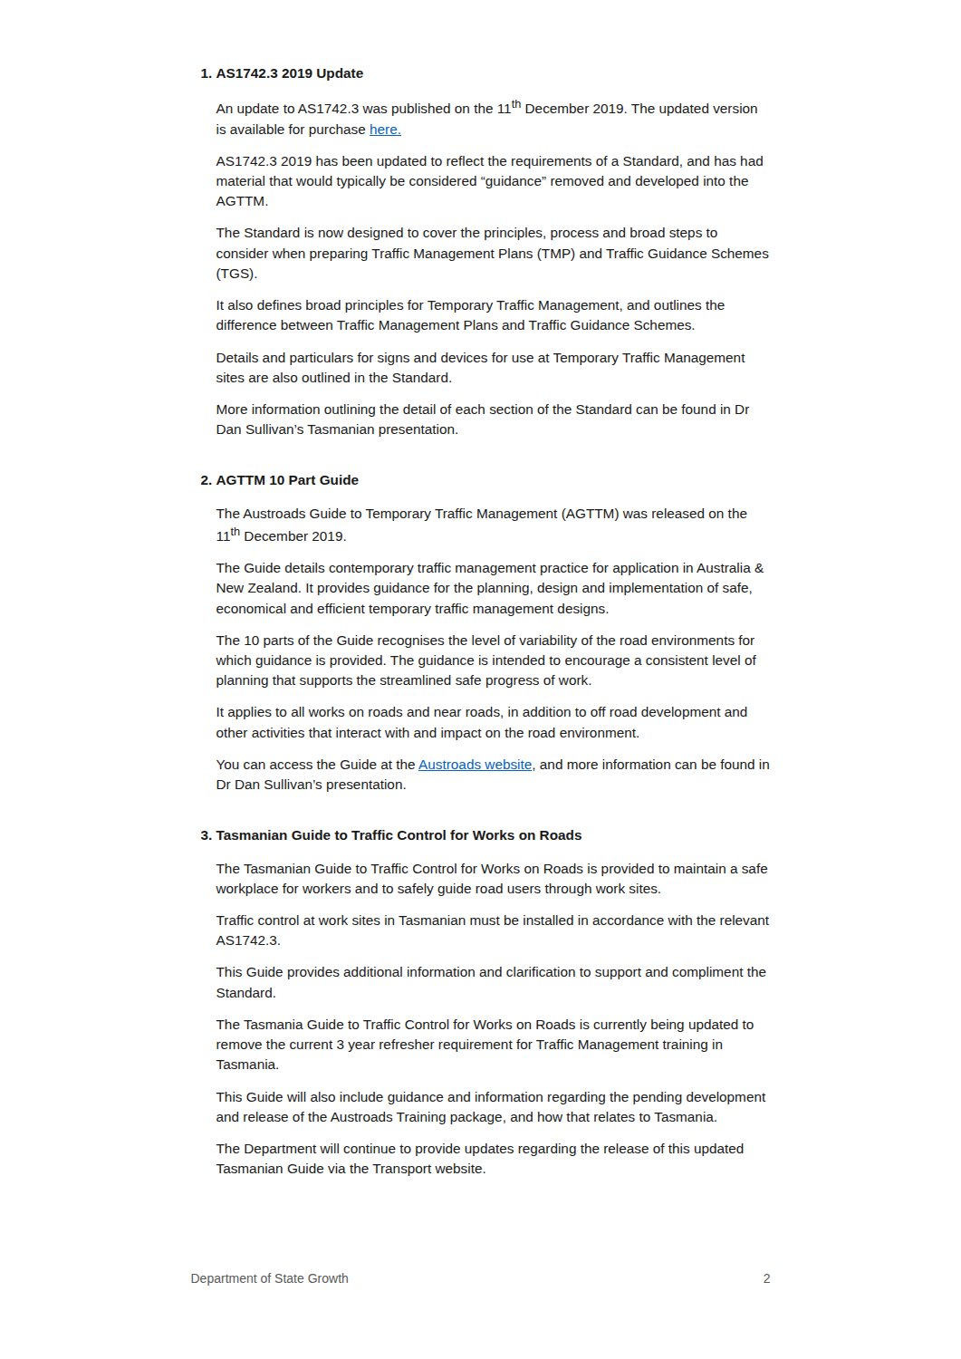AS1742.3 2019 Update
An update to AS1742.3 was published on the 11th December 2019. The updated version is available for purchase here.
AS1742.3 2019 has been updated to reflect the requirements of a Standard, and has had material that would typically be considered “guidance” removed and developed into the AGTTM.
The Standard is now designed to cover the principles, process and broad steps to consider when preparing Traffic Management Plans (TMP) and Traffic Guidance Schemes (TGS).
It also defines broad principles for Temporary Traffic Management, and outlines the difference between Traffic Management Plans and Traffic Guidance Schemes.
Details and particulars for signs and devices for use at Temporary Traffic Management sites are also outlined in the Standard.
More information outlining the detail of each section of the Standard can be found in Dr Dan Sullivan’s Tasmanian presentation.
AGTTM 10 Part Guide
The Austroads Guide to Temporary Traffic Management (AGTTM) was released on the 11th December 2019.
The Guide details contemporary traffic management practice for application in Australia & New Zealand. It provides guidance for the planning, design and implementation of safe, economical and efficient temporary traffic management designs.
The 10 parts of the Guide recognises the level of variability of the road environments for which guidance is provided. The guidance is intended to encourage a consistent level of planning that supports the streamlined safe progress of work.
It applies to all works on roads and near roads, in addition to off road development and other activities that interact with and impact on the road environment.
You can access the Guide at the Austroads website, and more information can be found in Dr Dan Sullivan’s presentation.
Tasmanian Guide to Traffic Control for Works on Roads
The Tasmanian Guide to Traffic Control for Works on Roads is provided to maintain a safe workplace for workers and to safely guide road users through work sites.
Traffic control at work sites in Tasmanian must be installed in accordance with the relevant AS1742.3.
This Guide provides additional information and clarification to support and compliment the Standard.
The Tasmania Guide to Traffic Control for Works on Roads is currently being updated to remove the current 3 year refresher requirement for Traffic Management training in Tasmania.
This Guide will also include guidance and information regarding the pending development and release of the Austroads Training package, and how that relates to Tasmania.
The Department will continue to provide updates regarding the release of this updated Tasmanian Guide via the Transport website.
Department of State Growth 2